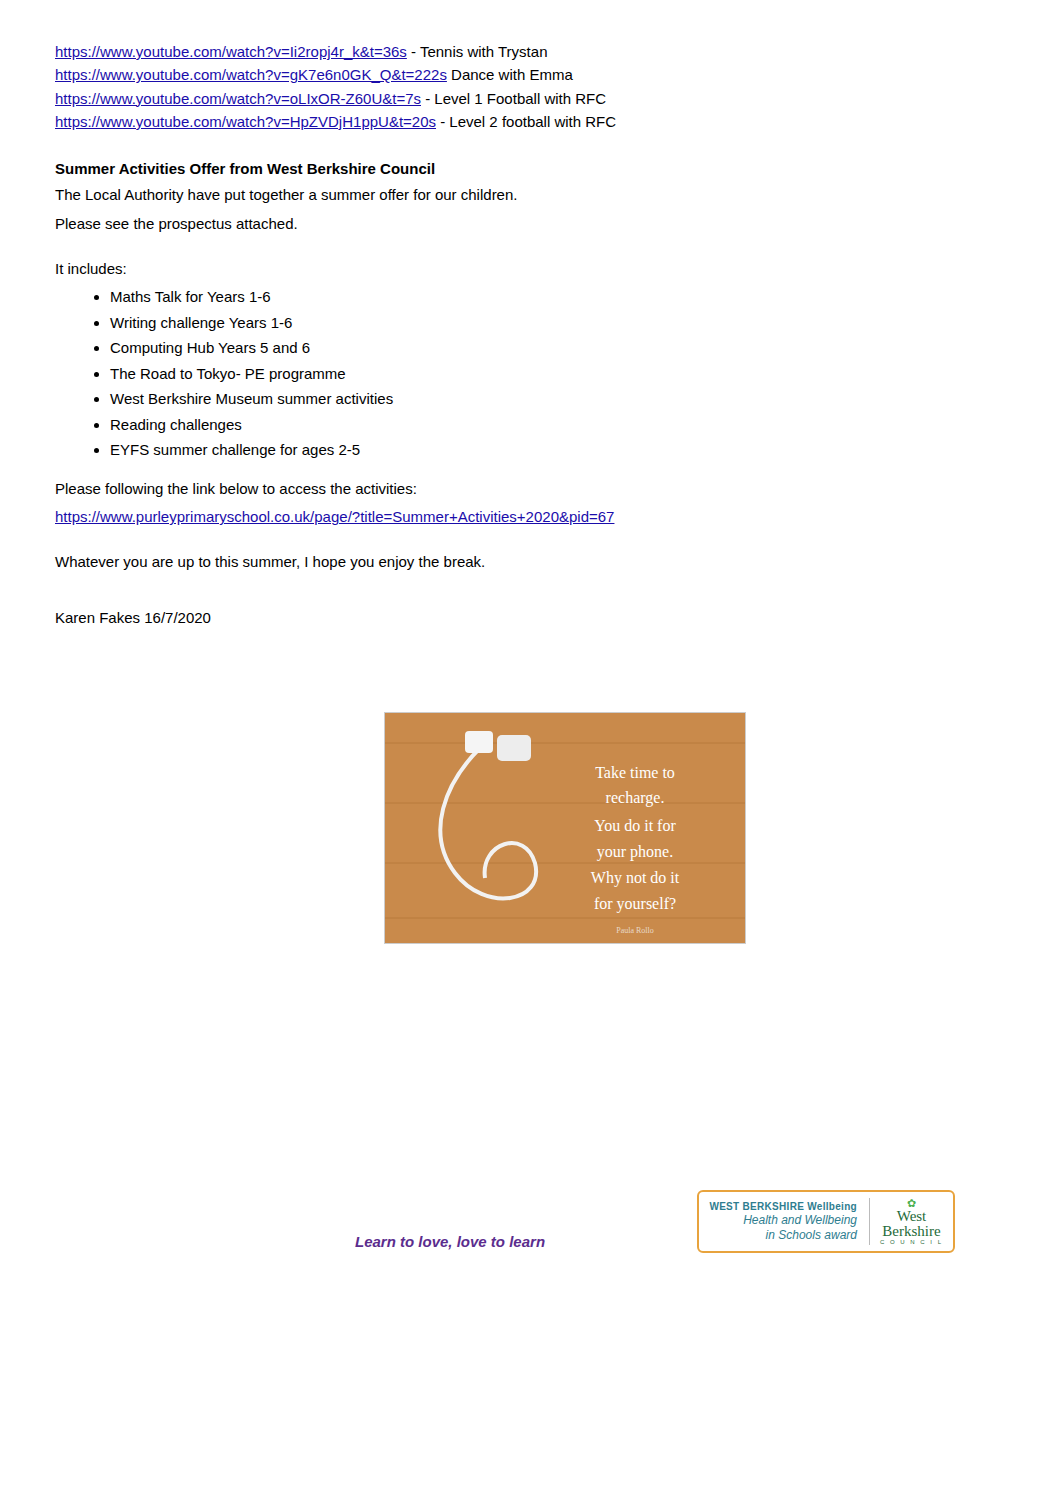https://www.youtube.com/watch?v=Ii2ropj4r_k&t=36s - Tennis with Trystan
https://www.youtube.com/watch?v=gK7e6n0GK_Q&t=222s Dance with Emma
https://www.youtube.com/watch?v=oLIxOR-Z60U&t=7s - Level 1 Football with RFC
https://www.youtube.com/watch?v=HpZVDjH1ppU&t=20s - Level 2 football with RFC
Summer Activities Offer from West Berkshire Council
The Local Authority have put together a summer offer for our children.
Please see the prospectus attached.
It includes:
Maths Talk for Years 1-6
Writing challenge Years 1-6
Computing Hub Years 5 and 6
The Road to Tokyo- PE programme
West Berkshire Museum summer activities
Reading challenges
EYFS summer challenge for ages 2-5
Please following the link below to access the activities:
https://www.purleyprimaryschool.co.uk/page/?title=Summer+Activities+2020&pid=67
Whatever you are up to this summer, I hope you enjoy the break.
Karen Fakes 16/7/2020
Learn to love, love to learn
WEST BERKSHIRE Wellbeing
Health and Wellbeing
in Schools award
✿
West
Berkshire
C O U N C I L